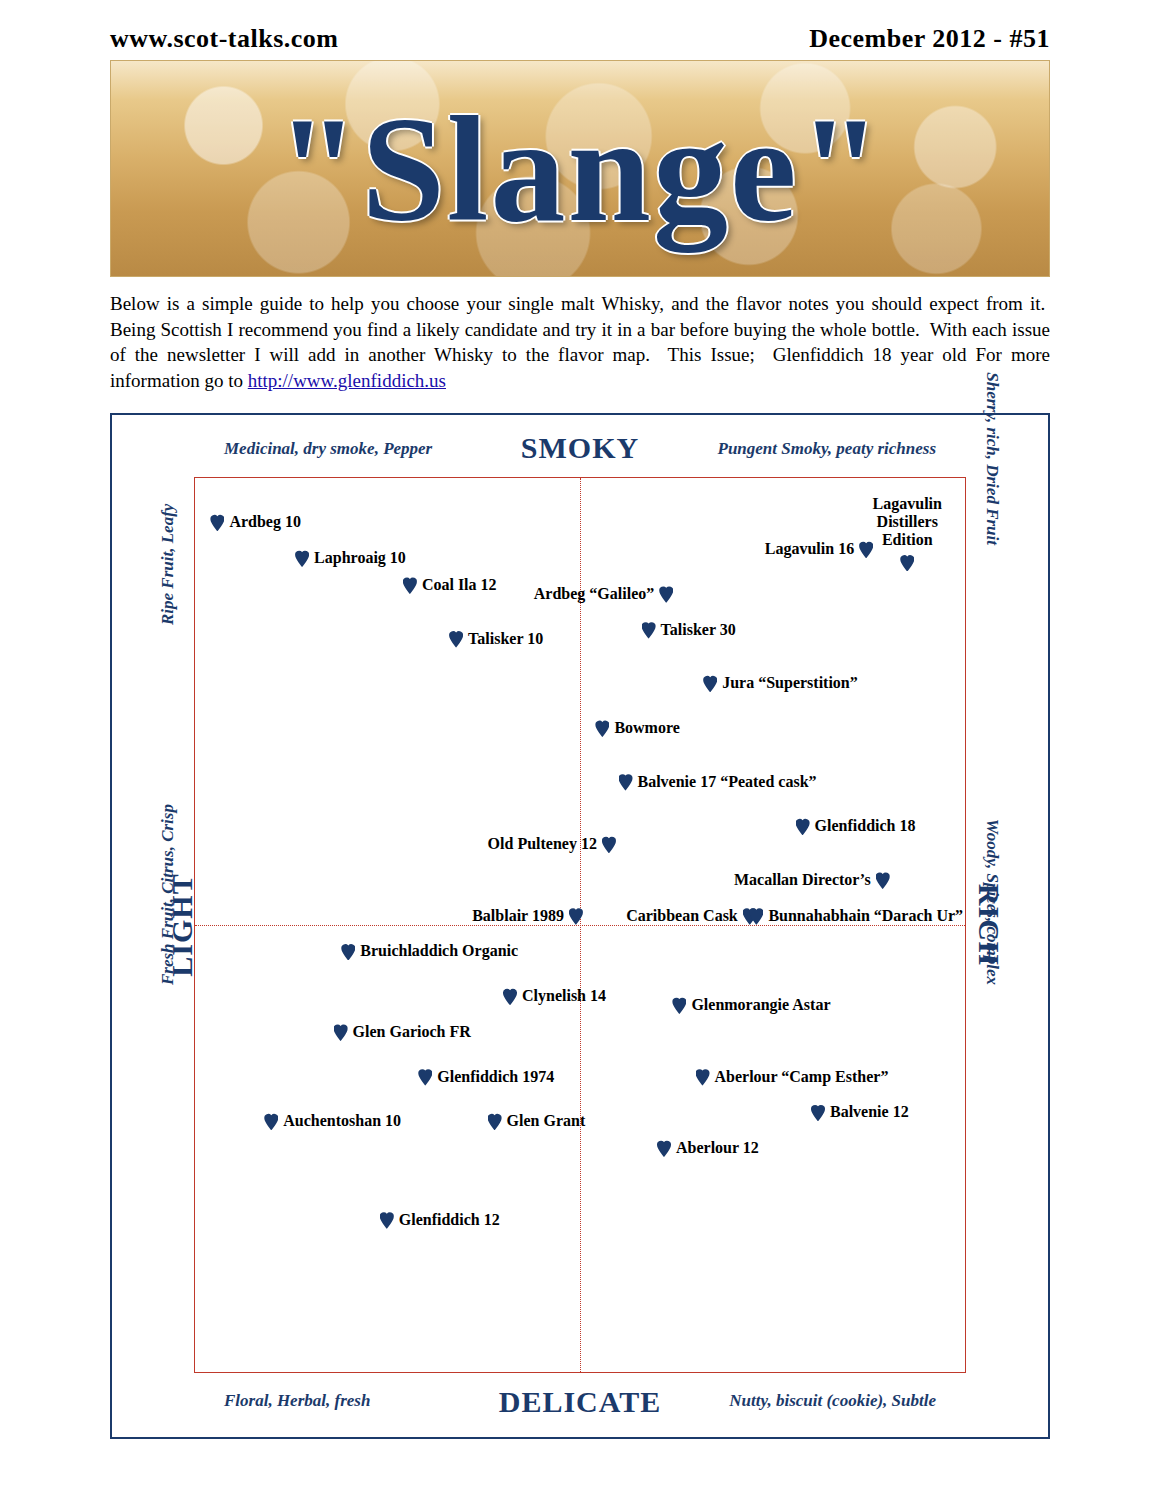www.scot-talks.com
December 2012 - #51
"Slange"
Below is a simple guide to help you choose your single malt Whisky, and the flavor notes you should expect from it. Being Scottish I recommend you find a likely candidate and try it in a bar before buying the whole bottle. With each issue of the newsletter I will add in another Whisky to the flavor map. This Issue; Glenfiddich 18 year old For more information go to http://www.glenfiddich.us
SMOKY
DELICATE
LIGHT
RICH
Medicinal, dry smoke, Pepper
Pungent Smoky, peaty richness
Floral, Herbal, fresh
Nutty, biscuit (cookie), Subtle
Ripe Fruit, Leafy
Fresh Fruit, Citrus, Crisp
Sherry, rich, Dried Fruit
Woody, Spices, complex
Ardbeg 10
Laphroaig 10
Coal Ila 12
Ardbeg “Galileo”
Lagavulin 16
Lagavulin
Distillers
Edition
Talisker 10
Talisker 30
Jura “Superstition”
Bowmore
Balvenie 17 “Peated cask”
Glenfiddich 18
Old Pulteney 12
Macallan Director’s
Balblair 1989
Caribbean Cask
Bunnahabhain “Darach Ur”
Bruichladdich Organic
Clynelish 14
Glenmorangie Astar
Glen Garioch FR
Glenfiddich 1974
Aberlour “Camp Esther”
Auchentoshan 10
Glen Grant
Balvenie 12
Aberlour 12
Glenfiddich 12